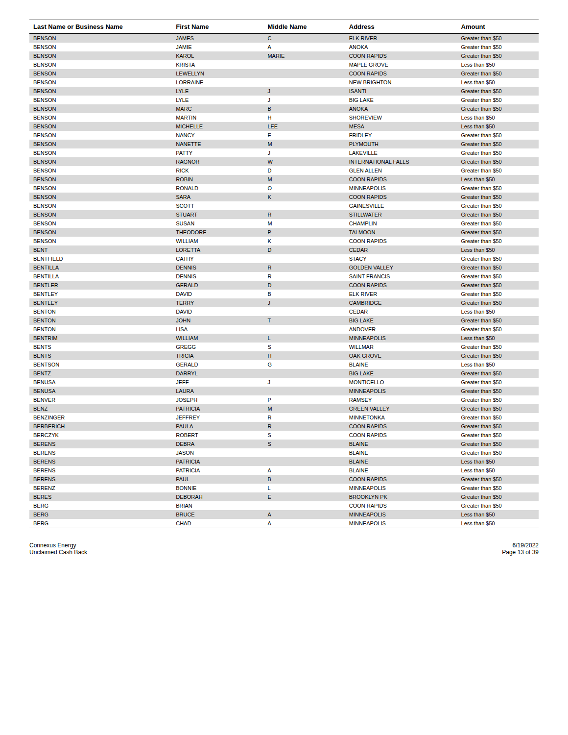| Last Name or Business Name | First Name | Middle Name | Address | Amount |
| --- | --- | --- | --- | --- |
| BENSON | JAMES | C | ELK RIVER | Greater than $50 |
| BENSON | JAMIE | A | ANOKA | Greater than $50 |
| BENSON | KAROL | MARIE | COON RAPIDS | Greater than $50 |
| BENSON | KRISTA | | MAPLE GROVE | Less than $50 |
| BENSON | LEWELLYN | | COON RAPIDS | Greater than $50 |
| BENSON | LORRAINE | | NEW BRIGHTON | Less than $50 |
| BENSON | LYLE | J | ISANTI | Greater than $50 |
| BENSON | LYLE | J | BIG LAKE | Greater than $50 |
| BENSON | MARC | B | ANOKA | Greater than $50 |
| BENSON | MARTIN | H | SHOREVIEW | Less than $50 |
| BENSON | MICHELLE | LEE | MESA | Less than $50 |
| BENSON | NANCY | E | FRIDLEY | Greater than $50 |
| BENSON | NANETTE | M | PLYMOUTH | Greater than $50 |
| BENSON | PATTY | J | LAKEVILLE | Greater than $50 |
| BENSON | RAGNOR | W | INTERNATIONAL FALLS | Greater than $50 |
| BENSON | RICK | D | GLEN ALLEN | Greater than $50 |
| BENSON | ROBIN | M | COON RAPIDS | Less than $50 |
| BENSON | RONALD | O | MINNEAPOLIS | Greater than $50 |
| BENSON | SARA | K | COON RAPIDS | Greater than $50 |
| BENSON | SCOTT | | GAINESVILLE | Greater than $50 |
| BENSON | STUART | R | STILLWATER | Greater than $50 |
| BENSON | SUSAN | M | CHAMPLIN | Greater than $50 |
| BENSON | THEODORE | P | TALMOON | Greater than $50 |
| BENSON | WILLIAM | K | COON RAPIDS | Greater than $50 |
| BENT | LORETTA | D | CEDAR | Less than $50 |
| BENTFIELD | CATHY | | STACY | Greater than $50 |
| BENTILLA | DENNIS | R | GOLDEN VALLEY | Greater than $50 |
| BENTILLA | DENNIS | R | SAINT FRANCIS | Greater than $50 |
| BENTLER | GERALD | D | COON RAPIDS | Greater than $50 |
| BENTLEY | DAVID | B | ELK RIVER | Greater than $50 |
| BENTLEY | TERRY | J | CAMBRIDGE | Greater than $50 |
| BENTON | DAVID | | CEDAR | Less than $50 |
| BENTON | JOHN | T | BIG LAKE | Greater than $50 |
| BENTON | LISA | | ANDOVER | Greater than $50 |
| BENTRIM | WILLIAM | L | MINNEAPOLIS | Less than $50 |
| BENTS | GREGG | S | WILLMAR | Greater than $50 |
| BENTS | TRICIA | H | OAK GROVE | Greater than $50 |
| BENTSON | GERALD | G | BLAINE | Less than $50 |
| BENTZ | DARRYL | | BIG LAKE | Greater than $50 |
| BENUSA | JEFF | J | MONTICELLO | Greater than $50 |
| BENUSA | LAURA | | MINNEAPOLIS | Greater than $50 |
| BENVER | JOSEPH | P | RAMSEY | Greater than $50 |
| BENZ | PATRICIA | M | GREEN VALLEY | Greater than $50 |
| BENZINGER | JEFFREY | R | MINNETONKA | Greater than $50 |
| BERBERICH | PAULA | R | COON RAPIDS | Greater than $50 |
| BERCZYK | ROBERT | S | COON RAPIDS | Greater than $50 |
| BERENS | DEBRA | S | BLAINE | Greater than $50 |
| BERENS | JASON | | BLAINE | Greater than $50 |
| BERENS | PATRICIA | | BLAINE | Less than $50 |
| BERENS | PATRICIA | A | BLAINE | Less than $50 |
| BERENS | PAUL | B | COON RAPIDS | Greater than $50 |
| BERENZ | BONNIE | L | MINNEAPOLIS | Greater than $50 |
| BERES | DEBORAH | E | BROOKLYN PK | Greater than $50 |
| BERG | BRIAN | | COON RAPIDS | Greater than $50 |
| BERG | BRUCE | A | MINNEAPOLIS | Less than $50 |
| BERG | CHAD | A | MINNEAPOLIS | Less than $50 |
Connexus Energy
Unclaimed Cash Back
6/19/2022
Page 13 of 39